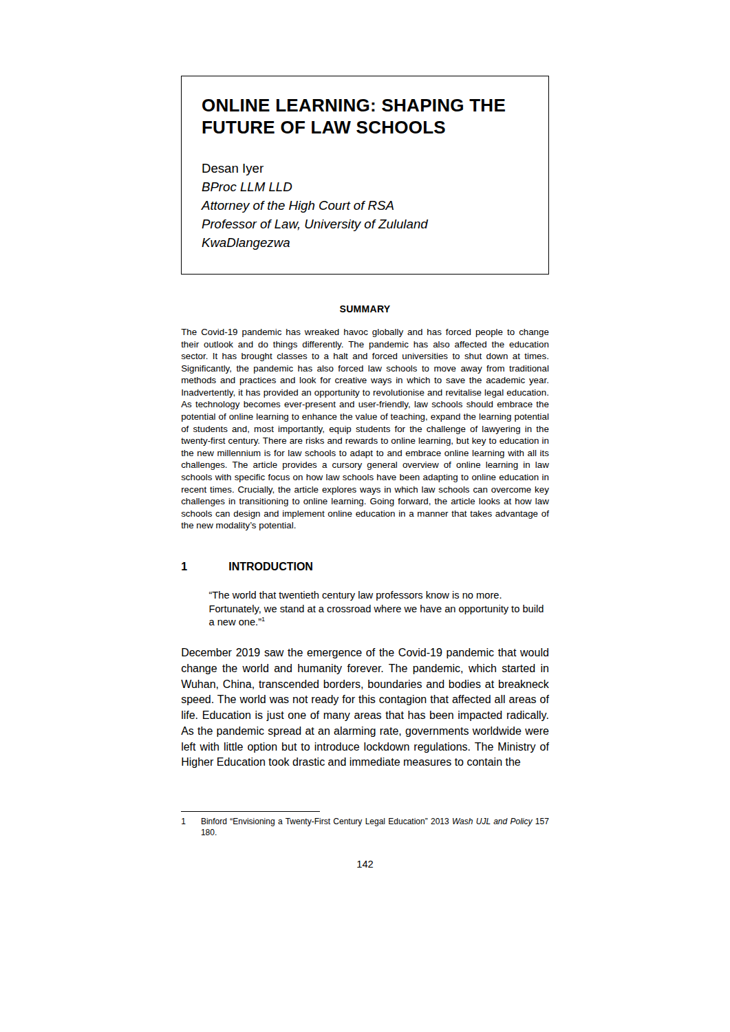ONLINE LEARNING: SHAPING THE FUTURE OF LAW SCHOOLS
Desan Iyer
BProc LLM LLD
Attorney of the High Court of RSA
Professor of Law, University of Zululand
KwaDlangezwa
SUMMARY
The Covid-19 pandemic has wreaked havoc globally and has forced people to change their outlook and do things differently. The pandemic has also affected the education sector. It has brought classes to a halt and forced universities to shut down at times. Significantly, the pandemic has also forced law schools to move away from traditional methods and practices and look for creative ways in which to save the academic year. Inadvertently, it has provided an opportunity to revolutionise and revitalise legal education. As technology becomes ever-present and user-friendly, law schools should embrace the potential of online learning to enhance the value of teaching, expand the learning potential of students and, most importantly, equip students for the challenge of lawyering in the twenty-first century. There are risks and rewards to online learning, but key to education in the new millennium is for law schools to adapt to and embrace online learning with all its challenges. The article provides a cursory general overview of online learning in law schools with specific focus on how law schools have been adapting to online education in recent times. Crucially, the article explores ways in which law schools can overcome key challenges in transitioning to online learning. Going forward, the article looks at how law schools can design and implement online education in a manner that takes advantage of the new modality’s potential.
1 INTRODUCTION
“The world that twentieth century law professors know is no more. Fortunately, we stand at a crossroad where we have an opportunity to build a new one.”1
December 2019 saw the emergence of the Covid-19 pandemic that would change the world and humanity forever. The pandemic, which started in Wuhan, China, transcended borders, boundaries and bodies at breakneck speed. The world was not ready for this contagion that affected all areas of life. Education is just one of many areas that has been impacted radically. As the pandemic spread at an alarming rate, governments worldwide were left with little option but to introduce lockdown regulations. The Ministry of Higher Education took drastic and immediate measures to contain the
1
Binford “Envisioning a Twenty-First Century Legal Education” 2013 Wash UJL and Policy 157 180.
142